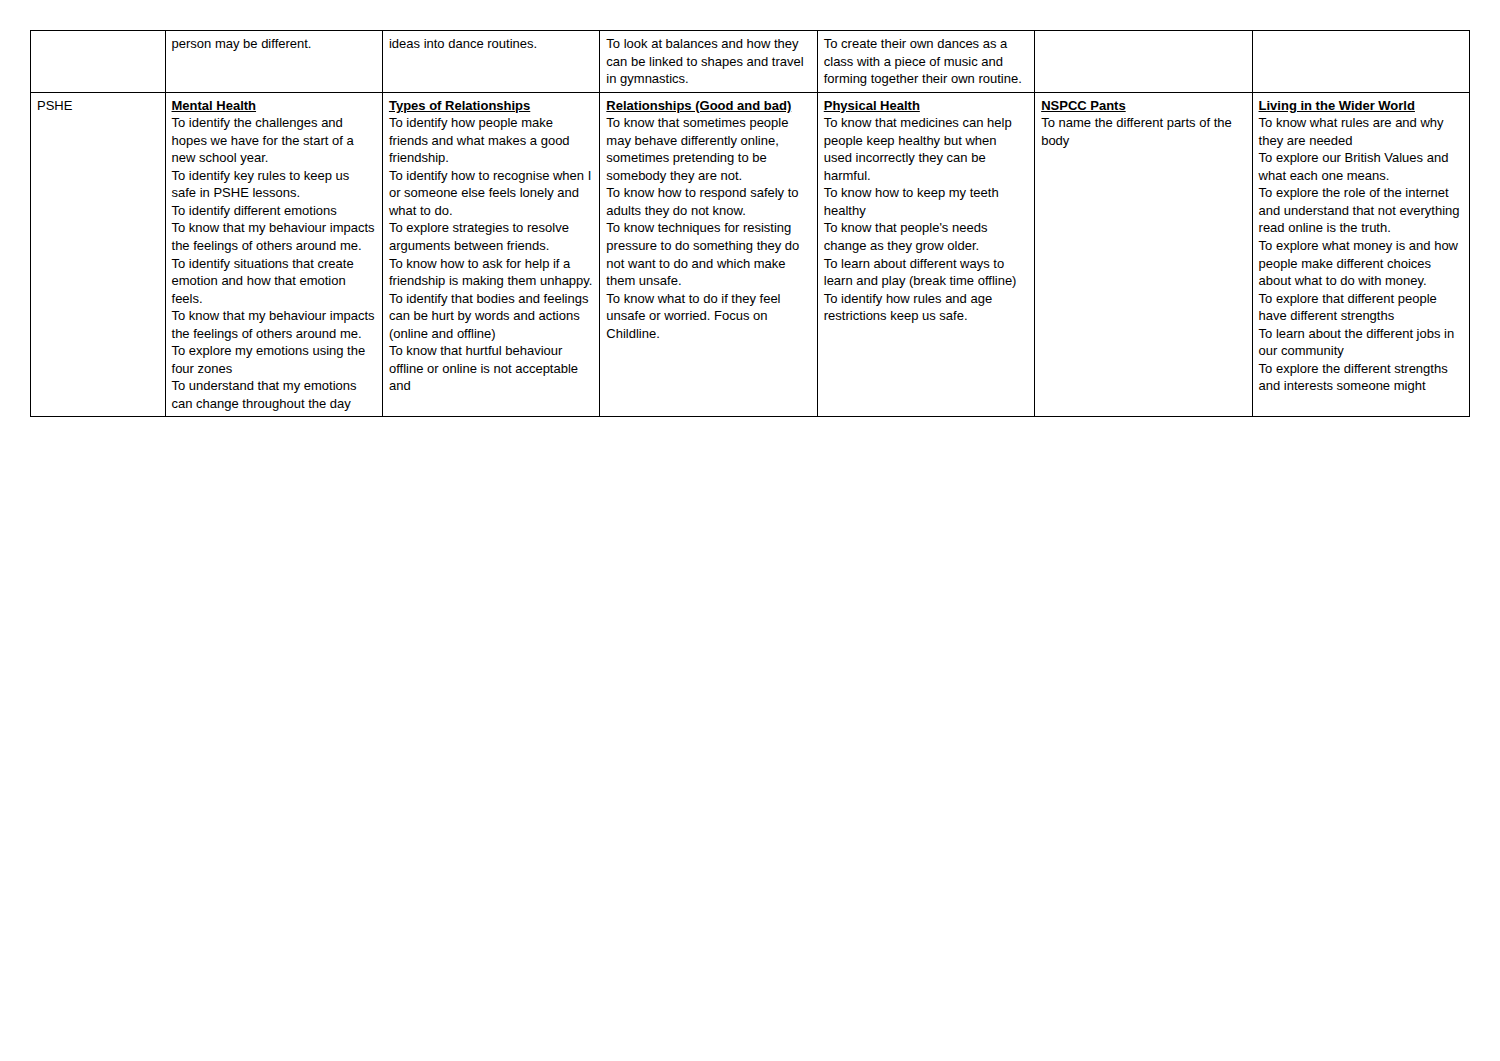| | person may be different. | ideas into dance routines. | To look at balances and how they can be linked to shapes and travel in gymnastics. | To create their own dances as a class with a piece of music and forming together their own routine. | | |
| PSHE | Mental Health To identify the challenges and hopes we have for the start of a new school year. To identify key rules to keep us safe in PSHE lessons. To identify different emotions To know that my behaviour impacts the feelings of others around me. To identify situations that create emotion and how that emotion feels. To know that my behaviour impacts the feelings of others around me. To explore my emotions using the four zones To understand that my emotions can change throughout the day | Types of Relationships To identify how people make friends and what makes a good friendship. To identify how to recognise when I or someone else feels lonely and what to do. To explore strategies to resolve arguments between friends. To know how to ask for help if a friendship is making them unhappy. To identify that bodies and feelings can be hurt by words and actions (online and offline) To know that hurtful behaviour offline or online is not acceptable and | Relationships (Good and bad) To know that sometimes people may behave differently online, sometimes pretending to be somebody they are not. To know how to respond safely to adults they do not know. To know techniques for resisting pressure to do something they do not want to do and which make them unsafe. To know what to do if they feel unsafe or worried. Focus on Childline. | Physical Health To know that medicines can help people keep healthy but when used incorrectly they can be harmful. To know how to keep my teeth healthy To know that people's needs change as they grow older. To learn about different ways to learn and play (break time offline) To identify how rules and age restrictions keep us safe. | NSPCC Pants To name the different parts of the body | Living in the Wider World To know what rules are and why they are needed To explore our British Values and what each one means. To explore the role of the internet and understand that not everything read online is the truth. To explore what money is and how people make different choices about what to do with money. To explore that different people have different strengths To learn about the different jobs in our community To explore the different strengths and interests someone might |